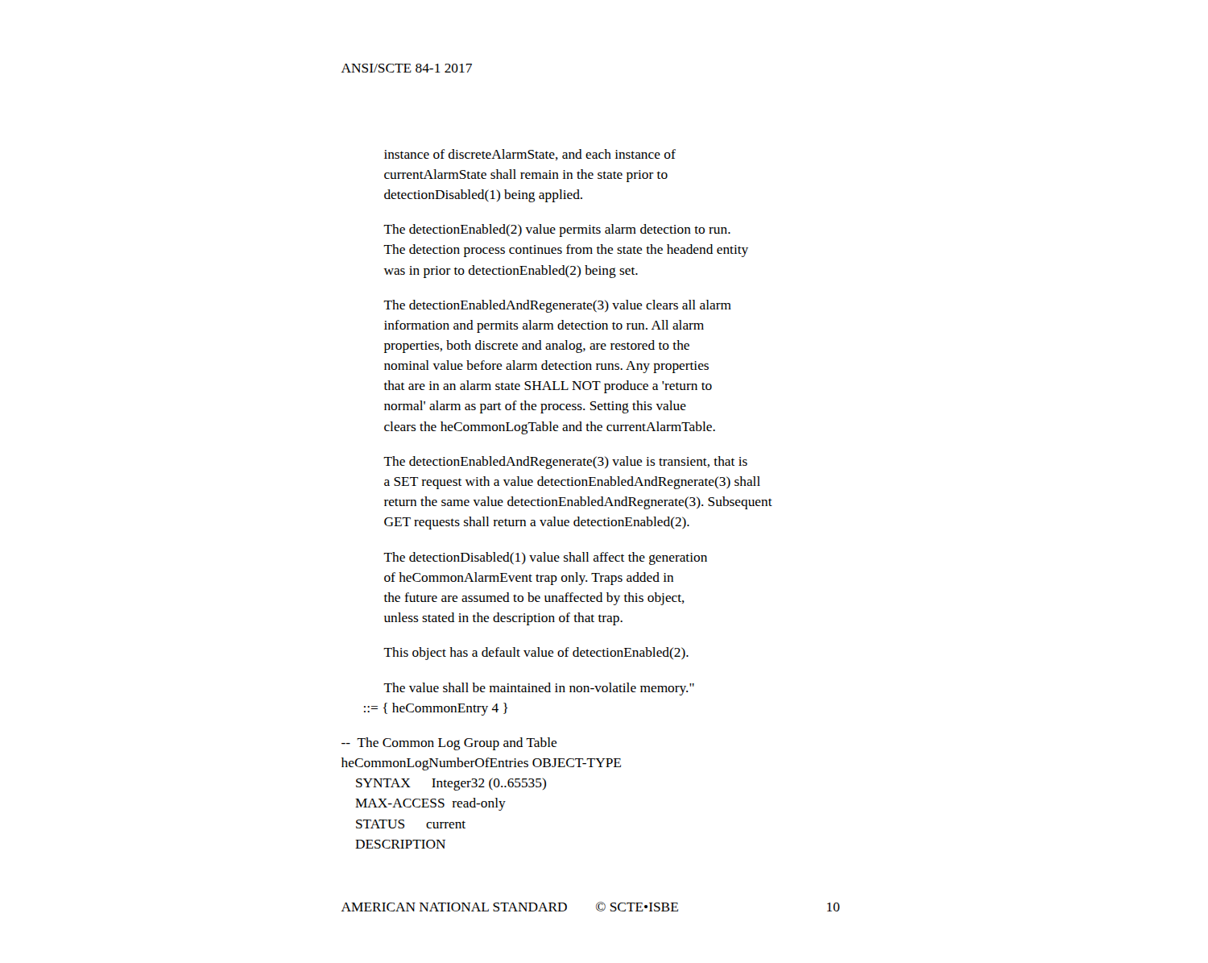ANSI/SCTE 84-1 2017
instance of discreteAlarmState, and each instance of
currentAlarmState shall remain in the state prior to
detectionDisabled(1) being applied.
The detectionEnabled(2) value permits alarm detection to run.
The detection process continues from the state the headend entity
was in prior to detectionEnabled(2) being set.
The detectionEnabledAndRegenerate(3) value clears all alarm
information and permits alarm detection to run. All alarm
properties, both discrete and analog, are restored to the
nominal value before alarm detection runs. Any properties
that are in an alarm state SHALL NOT produce a 'return to
normal' alarm as part of the process. Setting this value
clears the heCommonLogTable and the currentAlarmTable.
The detectionEnabledAndRegenerate(3) value is transient, that is
a SET request with a value detectionEnabledAndRegnerate(3) shall
return the same value detectionEnabledAndRegnerate(3). Subsequent
GET requests shall return a value detectionEnabled(2).
The detectionDisabled(1) value shall affect the generation
of heCommonAlarmEvent trap only. Traps added in
the future are assumed to be unaffected by this object,
unless stated in the description of that trap.
This object has a default value of detectionEnabled(2).
The value shall be maintained in non-volatile memory."
::= { heCommonEntry 4 }
-- The Common Log Group and Table
heCommonLogNumberOfEntries OBJECT-TYPE
SYNTAX Integer32 (0..65535)
MAX-ACCESS read-only
STATUS current
DESCRIPTION
AMERICAN NATIONAL STANDARD © SCTE•ISBE
10